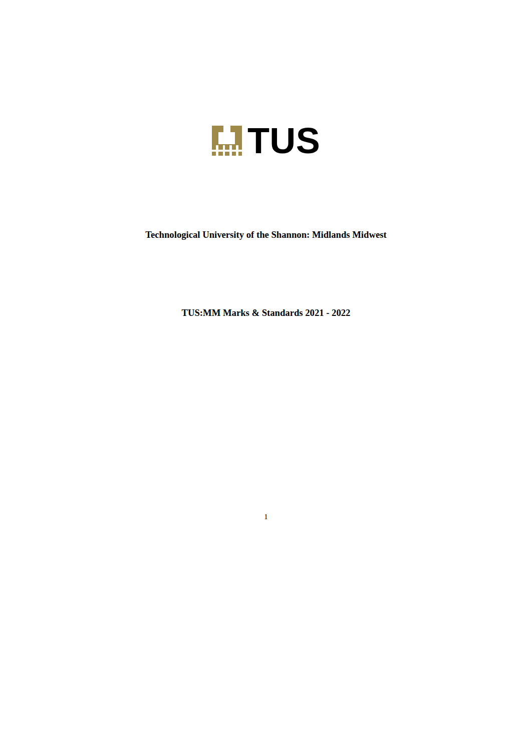TUS
Technological University of the Shannon: Midlands Midwest
TUS:MM Marks & Standards 2021 - 2022
1